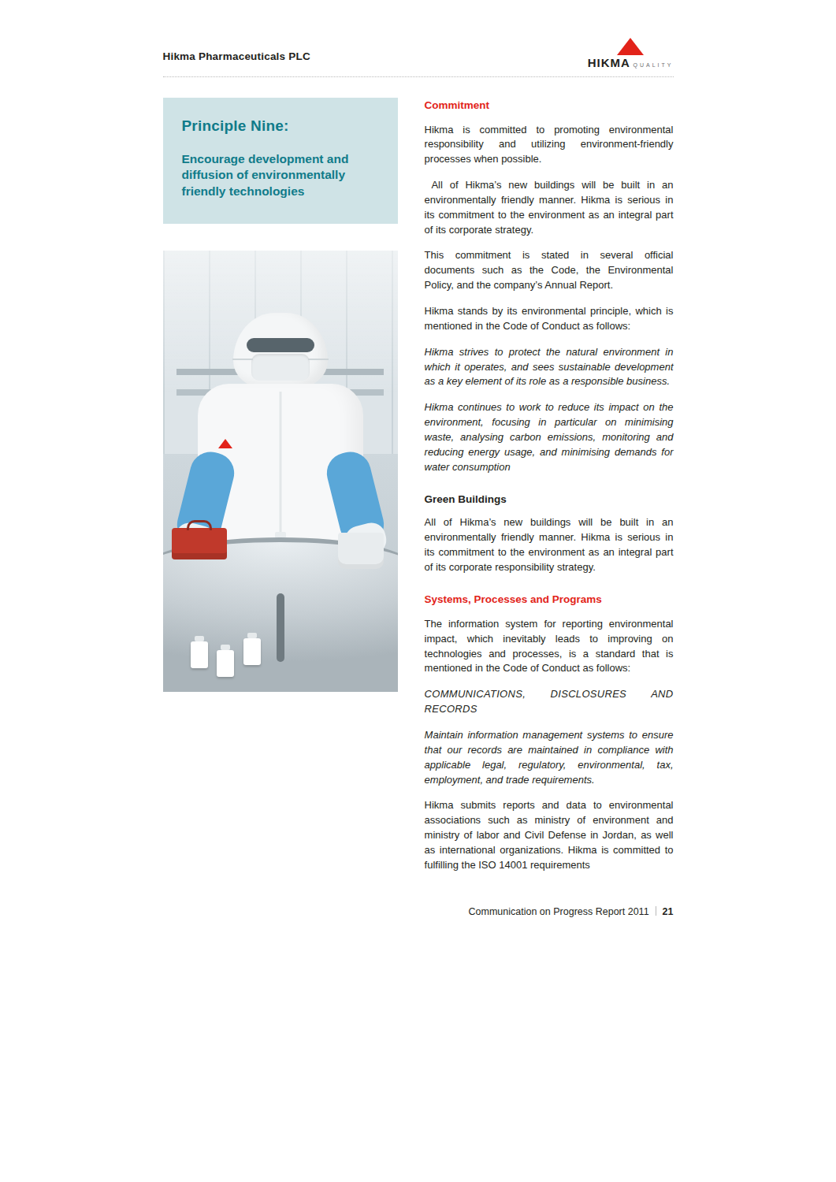Hikma Pharmaceuticals PLC
HIKMA QUALITY
Principle Nine:
Encourage development and diffusion of environmentally friendly technologies
Commitment
Hikma is committed to promoting environmental responsibility and utilizing environment-friendly processes when possible.
All of Hikma’s new buildings will be built in an environmentally friendly manner. Hikma is serious in its commitment to the environment as an integral part of its corporate strategy.
This commitment is stated in several official documents such as the Code, the Environmental Policy, and the company’s Annual Report.
Hikma stands by its environmental principle, which is mentioned in the Code of Conduct as follows:
Hikma strives to protect the natural environment in which it operates, and sees sustainable development as a key element of its role as a responsible business.
Hikma continues to work to reduce its impact on the environment, focusing in particular on minimising waste, analysing carbon emissions, monitoring and reducing energy usage, and minimising demands for water consumption
Green Buildings
All of Hikma’s new buildings will be built in an environmentally friendly manner. Hikma is serious in its commitment to the environment as an integral part of its corporate responsibility strategy.
Systems, Processes and Programs
The information system for reporting environmental impact, which inevitably leads to improving on technologies and processes, is a standard that is mentioned in the Code of Conduct as follows:
COMMUNICATIONS, DISCLOSURES AND RECORDS
Maintain information management systems to ensure that our records are maintained in compliance with applicable legal, regulatory, environmental, tax, employment, and trade requirements.
Hikma submits reports and data to environmental associations such as ministry of environment and ministry of labor and Civil Defense in Jordan, as well as international organizations. Hikma is committed to fulfilling the ISO 14001 requirements
Communication on Progress Report 2011 21